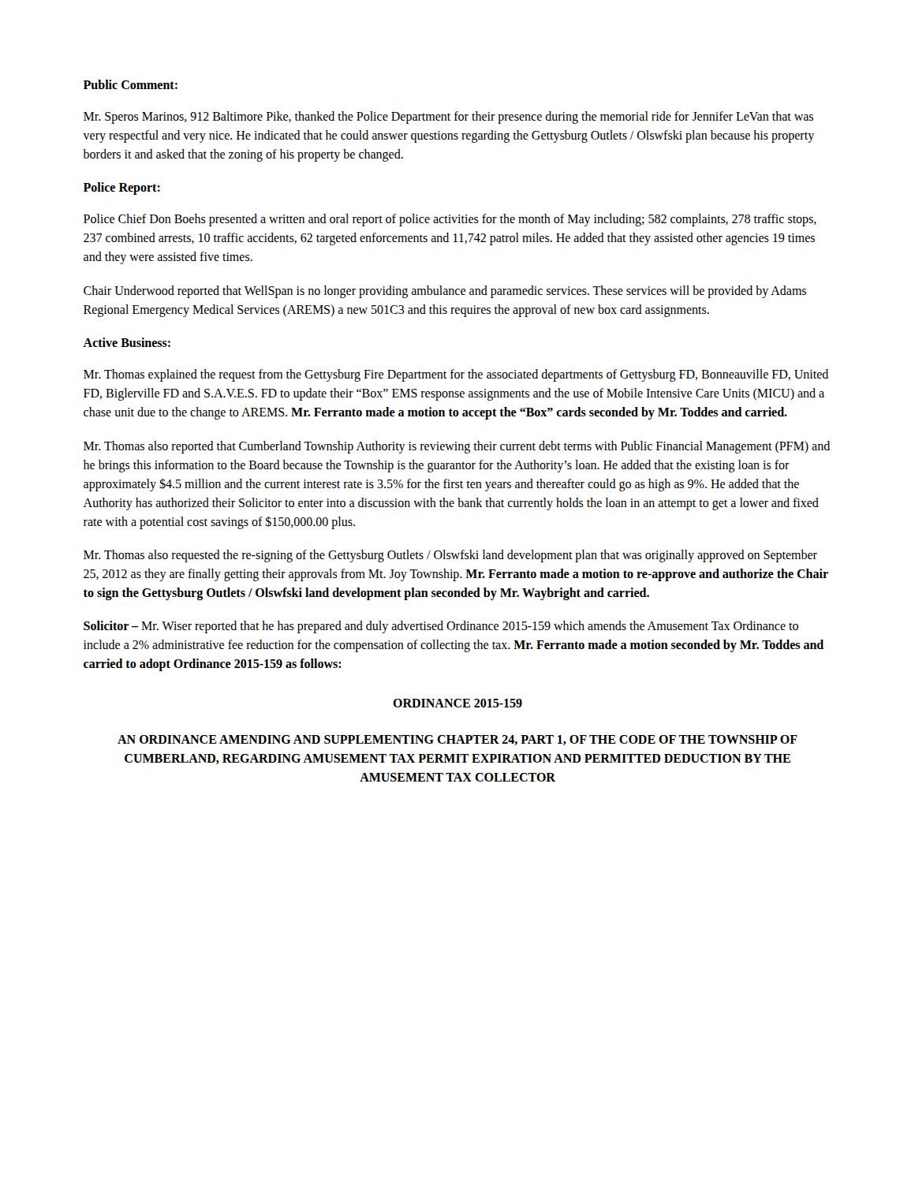Public Comment:
Mr. Speros Marinos, 912 Baltimore Pike, thanked the Police Department for their presence during the memorial ride for Jennifer LeVan that was very respectful and very nice. He indicated that he could answer questions regarding the Gettysburg Outlets / Olswfski plan because his property borders it and asked that the zoning of his property be changed.
Police Report:
Police Chief Don Boehs presented a written and oral report of police activities for the month of May including; 582 complaints, 278 traffic stops, 237 combined arrests, 10 traffic accidents, 62 targeted enforcements and 11,742 patrol miles. He added that they assisted other agencies 19 times and they were assisted five times.
Chair Underwood reported that WellSpan is no longer providing ambulance and paramedic services. These services will be provided by Adams Regional Emergency Medical Services (AREMS) a new 501C3 and this requires the approval of new box card assignments.
Active Business:
Mr. Thomas explained the request from the Gettysburg Fire Department for the associated departments of Gettysburg FD, Bonneauville FD, United FD, Biglerville FD and S.A.V.E.S. FD to update their “Box” EMS response assignments and the use of Mobile Intensive Care Units (MICU) and a chase unit due to the change to AREMS. Mr. Ferranto made a motion to accept the “Box” cards seconded by Mr. Toddes and carried.
Mr. Thomas also reported that Cumberland Township Authority is reviewing their current debt terms with Public Financial Management (PFM) and he brings this information to the Board because the Township is the guarantor for the Authority’s loan. He added that the existing loan is for approximately $4.5 million and the current interest rate is 3.5% for the first ten years and thereafter could go as high as 9%. He added that the Authority has authorized their Solicitor to enter into a discussion with the bank that currently holds the loan in an attempt to get a lower and fixed rate with a potential cost savings of $150,000.00 plus.
Mr. Thomas also requested the re-signing of the Gettysburg Outlets / Olswfski land development plan that was originally approved on September 25, 2012 as they are finally getting their approvals from Mt. Joy Township. Mr. Ferranto made a motion to re-approve and authorize the Chair to sign the Gettysburg Outlets / Olswfski land development plan seconded by Mr. Waybright and carried.
Solicitor – Mr. Wiser reported that he has prepared and duly advertised Ordinance 2015-159 which amends the Amusement Tax Ordinance to include a 2% administrative fee reduction for the compensation of collecting the tax. Mr. Ferranto made a motion seconded by Mr. Toddes and carried to adopt Ordinance 2015-159 as follows:
ORDINANCE 2015-159
An Ordinance Amending and Supplementing Chapter 24, Part 1, of the Code of the Township of Cumberland, Regarding Amusement Tax Permit Expiration and Permitted Deduction by the Amusement Tax Collector